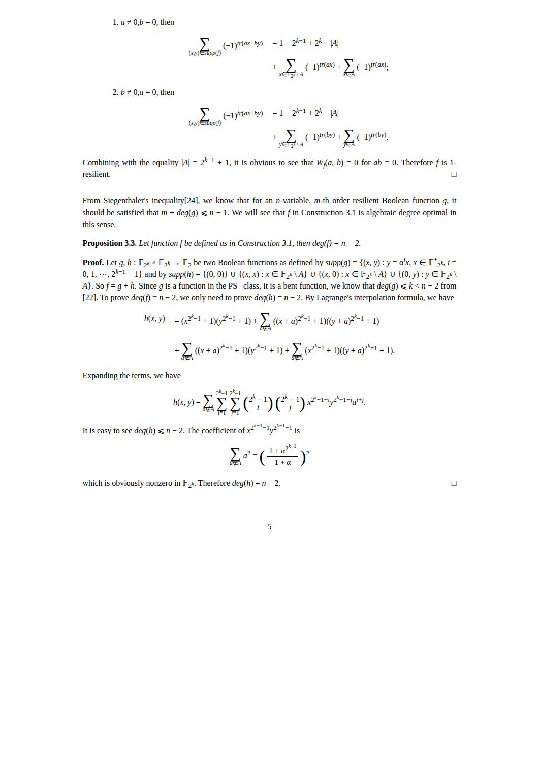a ≠ 0,b = 0, then
∑(x,y)∈supp(f) (−1)tr(ax+by)
= 1 − 2k−1 + 2k − |A|
+ ∑x∈𝔽2k \ A (−1)tr(ax) + ∑x∈A (−1)tr(ax);
b ≠ 0,a = 0, then
∑(x,y)∈supp(f) (−1)tr(ax+by)
= 1 − 2k−1 + 2k − |A|
+ ∑y∈𝔽2k \ A (−1)tr(by) + ∑y∈A (−1)tr(by).
Combining with the equality |A| = 2k−1 + 1, it is obvious to see that Wf(a, b) = 0 for ab = 0. Therefore f is 1-resilient. □
From Siegenthaler's inequality[24], we know that for an n-variable, m-th order resilient Boolean function g, it should be satisfied that m + deg(g) ⩽ n − 1. We will see that f in Construction 3.1 is algebraic degree optimal in this sense.
Proposition 3.3. Let function f be defined as in Construction 3.1, then deg(f) = n − 2.
Proof. Let g, h : 𝔽2k × 𝔽2k → 𝔽2 be two Boolean functions as defined by supp(g) = {(x, y) : y = αix, x ∈ 𝔽*2k, i = 0, 1, ⋯, 2k−1 − 1} and by supp(h) = {(0, 0)} ∪ {(x, x) : x ∈ 𝔽2k \ A} ∪ {(x, 0) : x ∈ 𝔽2k \ A} ∪ {(0, y) : y ∈ 𝔽2k \ A}. So f = g + h. Since g is a function in the PS− class, it is a bent function, we know that deg(g) ⩽ k < n − 2 from [22]. To prove deg(f) = n − 2, we only need to prove deg(h) = n − 2. By Lagrange's interpolation formula, we have
h(x, y)
= (x2k−1 + 1)(y2k−1 + 1) + ∑a∉A ((x + a)2k−1 + 1)((y + a)2k−1 + 1)
+ ∑a∉A ((x + a)2k−1 + 1)(y2k−1 + 1) + ∑a∉A (x2k−1 + 1)((y + a)2k−1 + 1).
Expanding the terms, we have
h(x, y) = ∑a∉A 2k−1∑i=1 2k−1∑j=1 (2k − 1 i) (2k − 1 j) x2k−1−iy2k−1−jai+j.
It is easy to see deg(h) ⩽ n − 2. The coefficient of x2k−1−1y2k−1−1 is
∑a∉A a2 = ( 1 + α2k−11 + α )2
which is obviously nonzero in 𝔽2k. Therefore deg(h) = n − 2. □
5